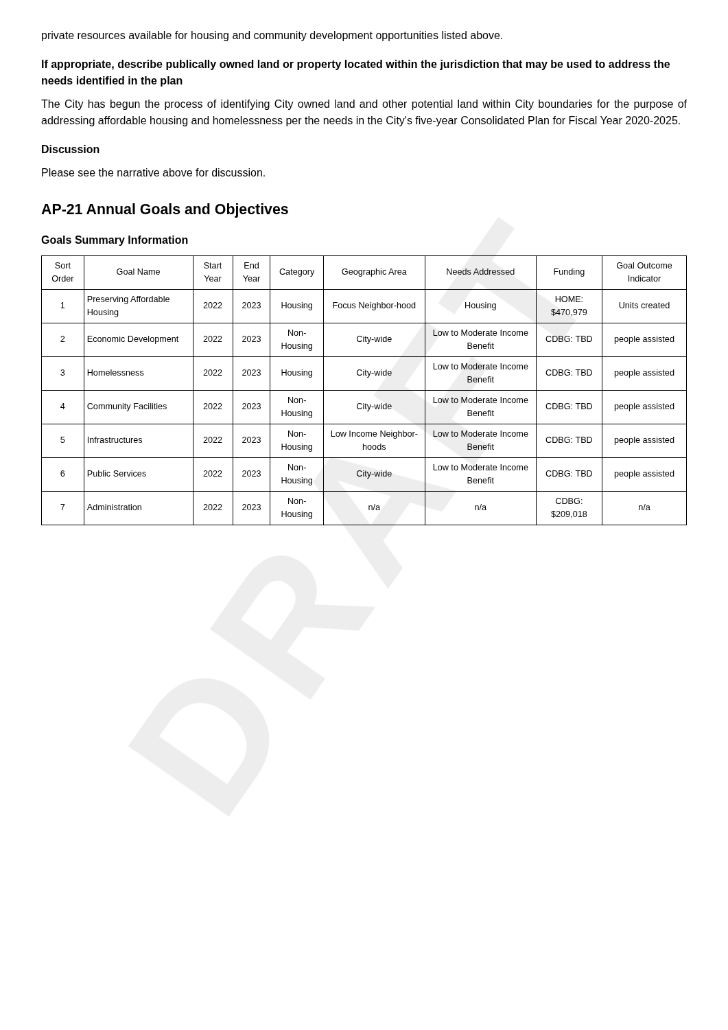DRAFT
private resources available for housing and community development opportunities listed above.
If appropriate, describe publically owned land or property located within the jurisdiction that may be used to address the needs identified in the plan
The City has begun the process of identifying City owned land and other potential land within City boundaries for the purpose of addressing affordable housing and homelessness per the needs in the City's five-year Consolidated Plan for Fiscal Year 2020-2025.
Discussion
Please see the narrative above for discussion.
AP-21 Annual Goals and Objectives
Goals Summary Information
| Sort Order | Goal Name | Start Year | End Year | Category | Geographic Area | Needs Addressed | Funding | Goal Outcome Indicator |
| --- | --- | --- | --- | --- | --- | --- | --- | --- |
| 1 | Preserving Affordable Housing | 2022 | 2023 | Housing | Focus Neighbor-hood | Housing | HOME: $470,979 | Units created |
| 2 | Economic Development | 2022 | 2023 | Non-Housing | City-wide | Low to Moderate Income Benefit | CDBG: TBD | people assisted |
| 3 | Homelessness | 2022 | 2023 | Housing | City-wide | Low to Moderate Income Benefit | CDBG: TBD | people assisted |
| 4 | Community Facilities | 2022 | 2023 | Non-Housing | City-wide | Low to Moderate Income Benefit | CDBG: TBD | people assisted |
| 5 | Infrastructures | 2022 | 2023 | Non-Housing | Low Income Neighbor-hoods | Low to Moderate Income Benefit | CDBG: TBD | people assisted |
| 6 | Public Services | 2022 | 2023 | Non-Housing | City-wide | Low to Moderate Income Benefit | CDBG: TBD | people assisted |
| 7 | Administration | 2022 | 2023 | Non-Housing | n/a | n/a | CDBG: $209,018 | n/a |